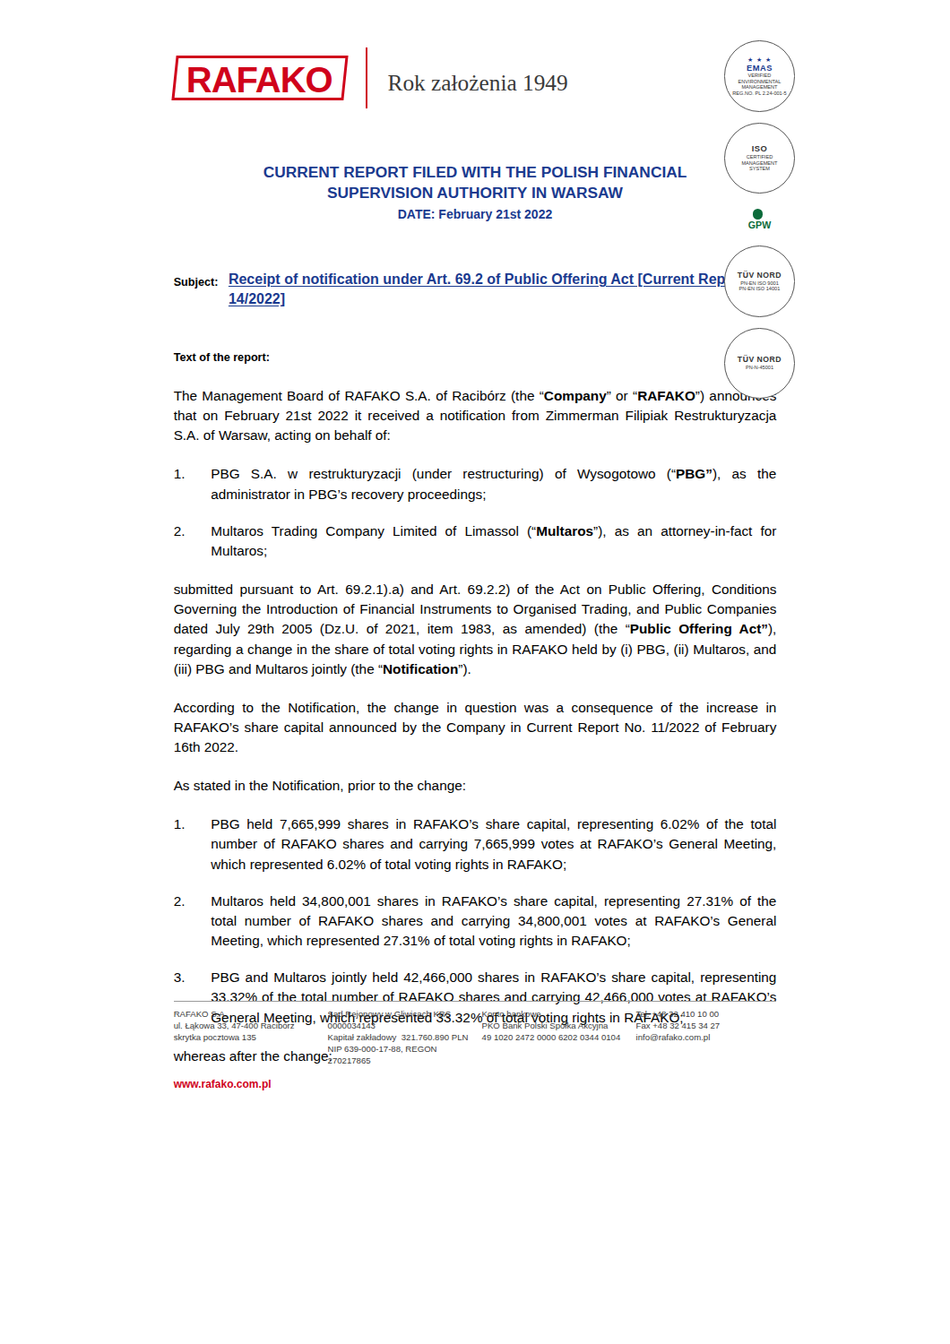RAFAKO
Rok założenia 1949
★ ★ ★
EMAS
VERIFIED
ENVIRONMENTAL
MANAGEMENT
REG.NO. PL 2.24-001-5
ISO
CERTIFIED
MANAGEMENT
SYSTEM
GPW
TÜV NORD
PN-EN ISO 9001
PN-EN ISO 14001
TÜV NORD
PN-N-45001
CURRENT REPORT FILED WITH THE POLISH FINANCIAL
SUPERVISION AUTHORITY IN WARSAW
DATE: February 21st 2022
Subject:
Receipt of notification under Art. 69.2 of Public Offering Act [Current Report No. 14/2022]
Text of the report:
The Management Board of RAFAKO S.A. of Racibórz (the “Company” or “RAFAKO”) announces that on February 21st 2022 it received a notification from Zimmerman Filipiak Restrukturyzacja S.A. of Warsaw, acting on behalf of:
1. PBG S.A. w restrukturyzacji (under restructuring) of Wysogotowo (“PBG”), as the administrator in PBG’s recovery proceedings;
2. Multaros Trading Company Limited of Limassol (“Multaros”), as an attorney-in-fact for Multaros;
submitted pursuant to Art. 69.2.1).a) and Art. 69.2.2) of the Act on Public Offering, Conditions Governing the Introduction of Financial Instruments to Organised Trading, and Public Companies dated July 29th 2005 (Dz.U. of 2021, item 1983, as amended) (the “Public Offering Act”), regarding a change in the share of total voting rights in RAFAKO held by (i) PBG, (ii) Multaros, and (iii) PBG and Multaros jointly (the “Notification”).
According to the Notification, the change in question was a consequence of the increase in RAFAKO’s share capital announced by the Company in Current Report No. 11/2022 of February 16th 2022.
As stated in the Notification, prior to the change:
1. PBG held 7,665,999 shares in RAFAKO’s share capital, representing 6.02% of the total number of RAFAKO shares and carrying 7,665,999 votes at RAFAKO’s General Meeting, which represented 6.02% of total voting rights in RAFAKO;
2. Multaros held 34,800,001 shares in RAFAKO’s share capital, representing 27.31% of the total number of RAFAKO shares and carrying 34,800,001 votes at RAFAKO’s General Meeting, which represented 27.31% of total voting rights in RAFAKO;
3. PBG and Multaros jointly held 42,466,000 shares in RAFAKO’s share capital, representing 33.32% of the total number of RAFAKO shares and carrying 42,466,000 votes at RAFAKO’s General Meeting, which represented 33.32% of total voting rights in RAFAKO;
whereas after the change:
RAFAKO S.A.
ul. Łąkowa 33, 47-400 Racibórz
skrytka pocztowa 135
Sąd Rejonowy w Gliwicach KRS 0000034143
Kapitał zakładowy 321.760.890 PLN
NIP 639-000-17-88, REGON 270217865
Konto bankowe
PKO Bank Polski Spółka Akcyjna
49 1020 2472 0000 6202 0344 0104
Tel. +48 32 410 10 00
Fax +48 32 415 34 27
info@rafako.com.pl
www.rafako.com.pl